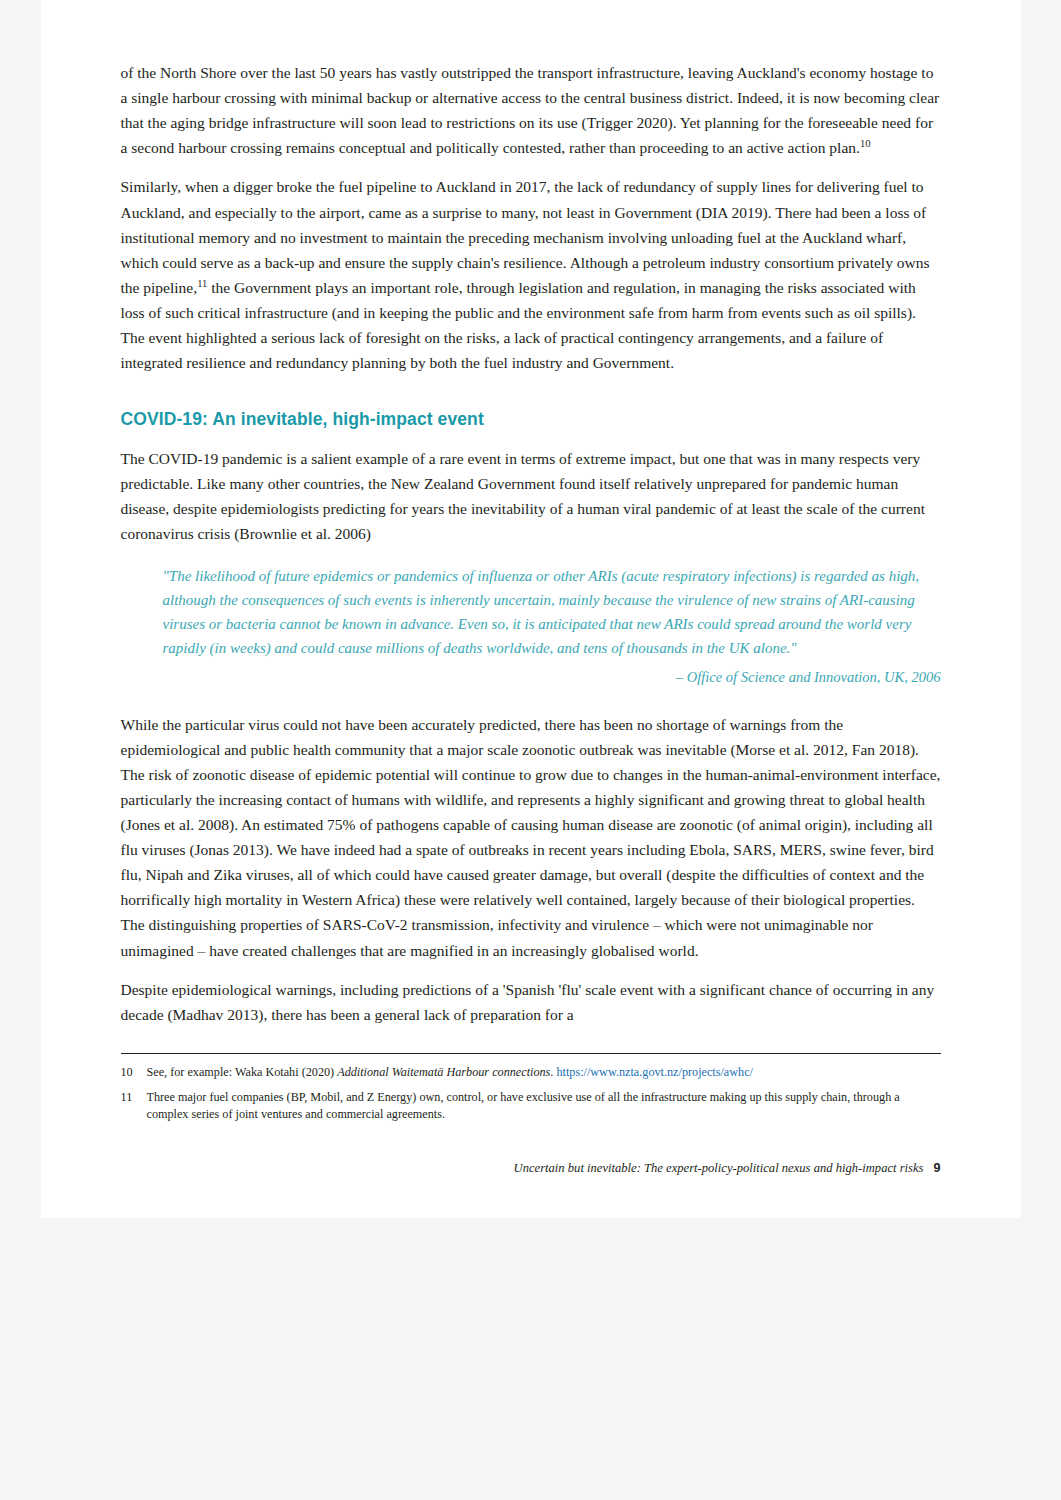of the North Shore over the last 50 years has vastly outstripped the transport infrastructure, leaving Auckland's economy hostage to a single harbour crossing with minimal backup or alternative access to the central business district. Indeed, it is now becoming clear that the aging bridge infrastructure will soon lead to restrictions on its use (Trigger 2020). Yet planning for the foreseeable need for a second harbour crossing remains conceptual and politically contested, rather than proceeding to an active action plan.10
Similarly, when a digger broke the fuel pipeline to Auckland in 2017, the lack of redundancy of supply lines for delivering fuel to Auckland, and especially to the airport, came as a surprise to many, not least in Government (DIA 2019). There had been a loss of institutional memory and no investment to maintain the preceding mechanism involving unloading fuel at the Auckland wharf, which could serve as a back-up and ensure the supply chain's resilience. Although a petroleum industry consortium privately owns the pipeline,11 the Government plays an important role, through legislation and regulation, in managing the risks associated with loss of such critical infrastructure (and in keeping the public and the environment safe from harm from events such as oil spills). The event highlighted a serious lack of foresight on the risks, a lack of practical contingency arrangements, and a failure of integrated resilience and redundancy planning by both the fuel industry and Government.
COVID-19: An inevitable, high-impact event
The COVID-19 pandemic is a salient example of a rare event in terms of extreme impact, but one that was in many respects very predictable. Like many other countries, the New Zealand Government found itself relatively unprepared for pandemic human disease, despite epidemiologists predicting for years the inevitability of a human viral pandemic of at least the scale of the current coronavirus crisis (Brownlie et al. 2006)
"The likelihood of future epidemics or pandemics of influenza or other ARIs (acute respiratory infections) is regarded as high, although the consequences of such events is inherently uncertain, mainly because the virulence of new strains of ARI-causing viruses or bacteria cannot be known in advance. Even so, it is anticipated that new ARIs could spread around the world very rapidly (in weeks) and could cause millions of deaths worldwide, and tens of thousands in the UK alone."
– Office of Science and Innovation, UK, 2006
While the particular virus could not have been accurately predicted, there has been no shortage of warnings from the epidemiological and public health community that a major scale zoonotic outbreak was inevitable (Morse et al. 2012, Fan 2018). The risk of zoonotic disease of epidemic potential will continue to grow due to changes in the human-animal-environment interface, particularly the increasing contact of humans with wildlife, and represents a highly significant and growing threat to global health (Jones et al. 2008). An estimated 75% of pathogens capable of causing human disease are zoonotic (of animal origin), including all flu viruses (Jonas 2013). We have indeed had a spate of outbreaks in recent years including Ebola, SARS, MERS, swine fever, bird flu, Nipah and Zika viruses, all of which could have caused greater damage, but overall (despite the difficulties of context and the horrifically high mortality in Western Africa) these were relatively well contained, largely because of their biological properties. The distinguishing properties of SARS-CoV-2 transmission, infectivity and virulence – which were not unimaginable nor unimagined – have created challenges that are magnified in an increasingly globalised world.
Despite epidemiological warnings, including predictions of a 'Spanish 'flu' scale event with a significant chance of occurring in any decade (Madhav 2013), there has been a general lack of preparation for a
10
See, for example: Waka Kotahi (2020) Additional Waitematā Harbour connections. https://www.nzta.govt.nz/projects/awhc/
11
Three major fuel companies (BP, Mobil, and Z Energy) own, control, or have exclusive use of all the infrastructure making up this supply chain, through a complex series of joint ventures and commercial agreements.
Uncertain but inevitable: The expert-policy-political nexus and high-impact risks9